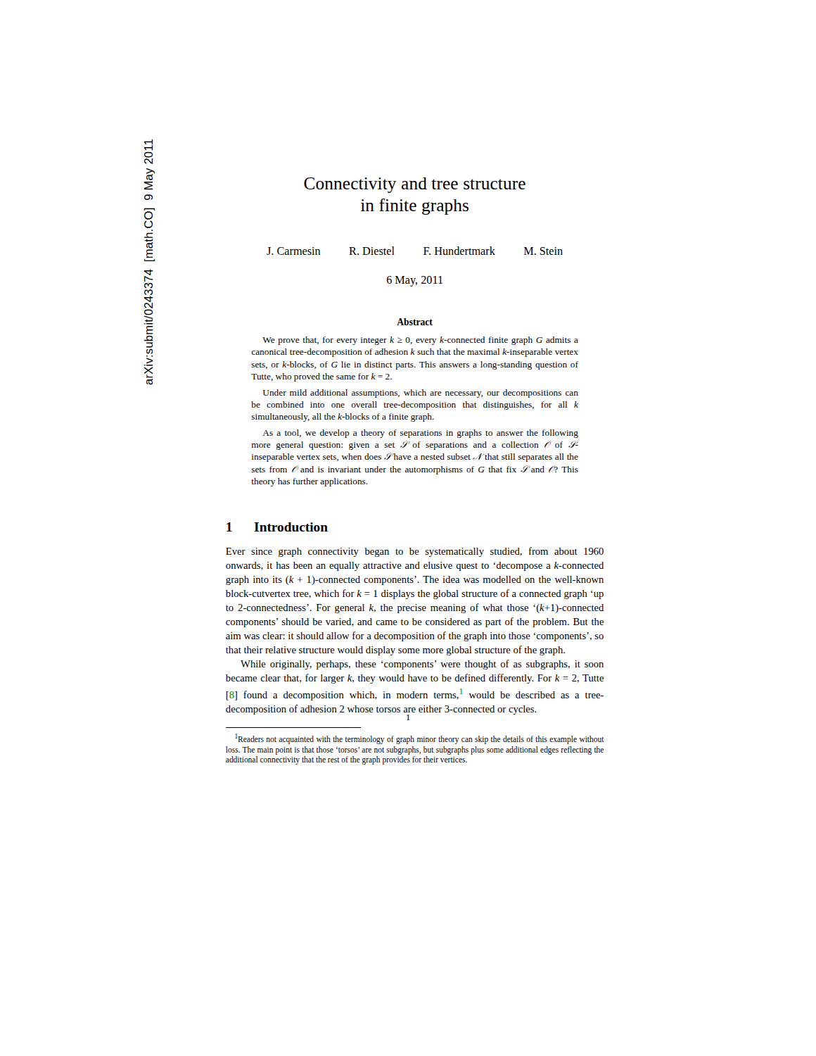arXiv:submit/0243374 [math.CO] 9 May 2011
Connectivity and tree structure
in finite graphs
J. Carmesin R. Diestel F. Hundertmark M. Stein
6 May, 2011
Abstract
We prove that, for every integer k ≥ 0, every k-connected finite graph G admits a canonical tree-decomposition of adhesion k such that the maximal k-inseparable vertex sets, or k-blocks, of G lie in distinct parts. This answers a long-standing question of Tutte, who proved the same for k = 2.
Under mild additional assumptions, which are necessary, our decompositions can be combined into one overall tree-decomposition that distinguishes, for all k simultaneously, all the k-blocks of a finite graph.
As a tool, we develop a theory of separations in graphs to answer the following more general question: given a set 𝒮 of separations and a collection 𝒪 of 𝒮-inseparable vertex sets, when does 𝒮 have a nested subset 𝒩 that still separates all the sets from 𝒪 and is invariant under the automorphisms of G that fix 𝒮 and 𝒪? This theory has further applications.
1 Introduction
Ever since graph connectivity began to be systematically studied, from about 1960 onwards, it has been an equally attractive and elusive quest to ‘decompose a k-connected graph into its (k + 1)-connected components’. The idea was modelled on the well-known block-cutvertex tree, which for k = 1 displays the global structure of a connected graph ‘up to 2-connectedness’. For general k, the precise meaning of what those ‘(k+1)-connected components’ should be varied, and came to be considered as part of the problem. But the aim was clear: it should allow for a decomposition of the graph into those ‘components’, so that their relative structure would display some more global structure of the graph.
While originally, perhaps, these ‘components’ were thought of as subgraphs, it soon became clear that, for larger k, they would have to be defined differently. For k = 2, Tutte [8] found a decomposition which, in modern terms,1 would be described as a tree-decomposition of adhesion 2 whose torsos are either 3-connected or cycles.
1Readers not acquainted with the terminology of graph minor theory can skip the details of this example without loss. The main point is that those ‘torsos’ are not subgraphs, but subgraphs plus some additional edges reflecting the additional connectivity that the rest of the graph provides for their vertices.
1